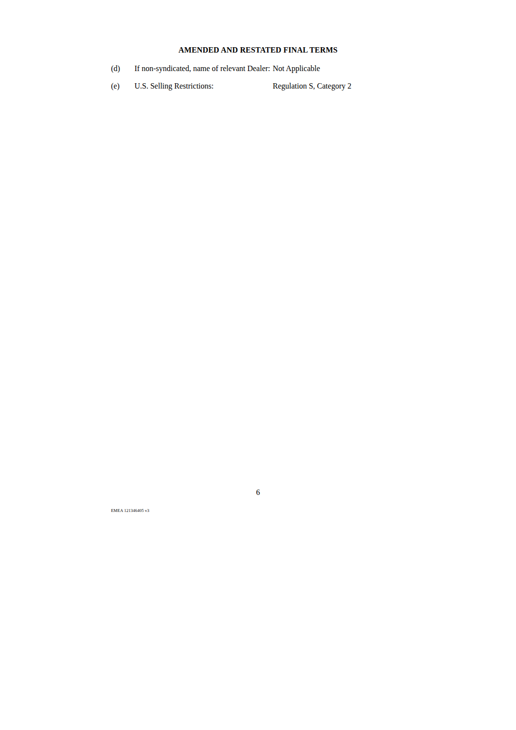AMENDED AND RESTATED FINAL TERMS
| (d) | If non-syndicated, name of relevant Dealer: | Not Applicable |
| (e) | U.S. Selling Restrictions: | Regulation S, Category 2 |
6
EMEA 121346405 v3